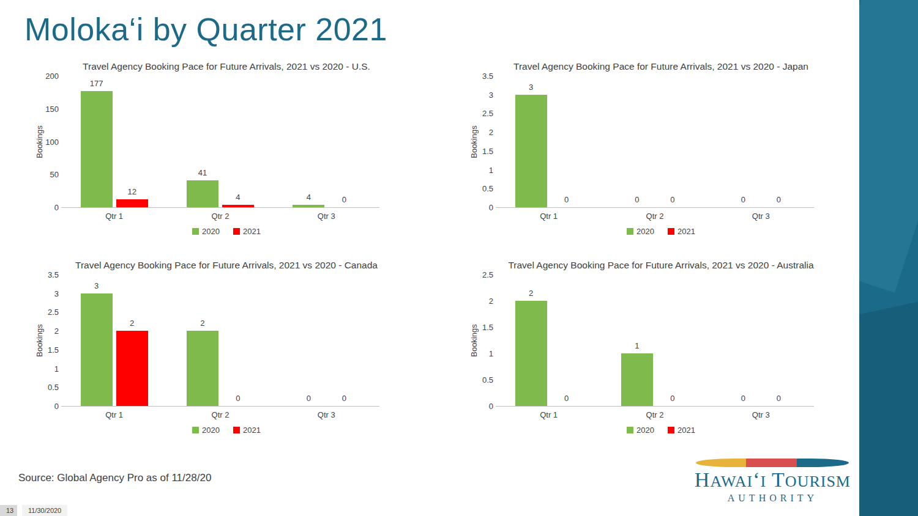Moloka‘i by Quarter 2021
Travel Agency Booking Pace for Future Arrivals, 2021 vs 2020 - U.S.
Bookings
200 150 100 50 0
177
12
41
4
4
0
Qtr 1 Qtr 2 Qtr 3
2020 2021
Travel Agency Booking Pace for Future Arrivals, 2021 vs 2020 - Japan
Bookings
3.5 3 2.5 2 1.5 1 0.5 0
3
0
0
0
0
0
Qtr 1 Qtr 2 Qtr 3
2020 2021
Travel Agency Booking Pace for Future Arrivals, 2021 vs 2020 - Canada
Bookings
3.5 3 2.5 2 1.5 1 0.5 0
3
2
2
0
0
0
Qtr 1 Qtr 2 Qtr 3
2020 2021
Travel Agency Booking Pace for Future Arrivals, 2021 vs 2020 - Australia
Bookings
2.5 2 1.5 1 0.5 0
2
0
1
0
0
0
Qtr 1 Qtr 2 Qtr 3
2020 2021
Source: Global Agency Pro as of 11/28/20
HAWAI‘I TOURISM
AUTHORITY
13
11/30/2020